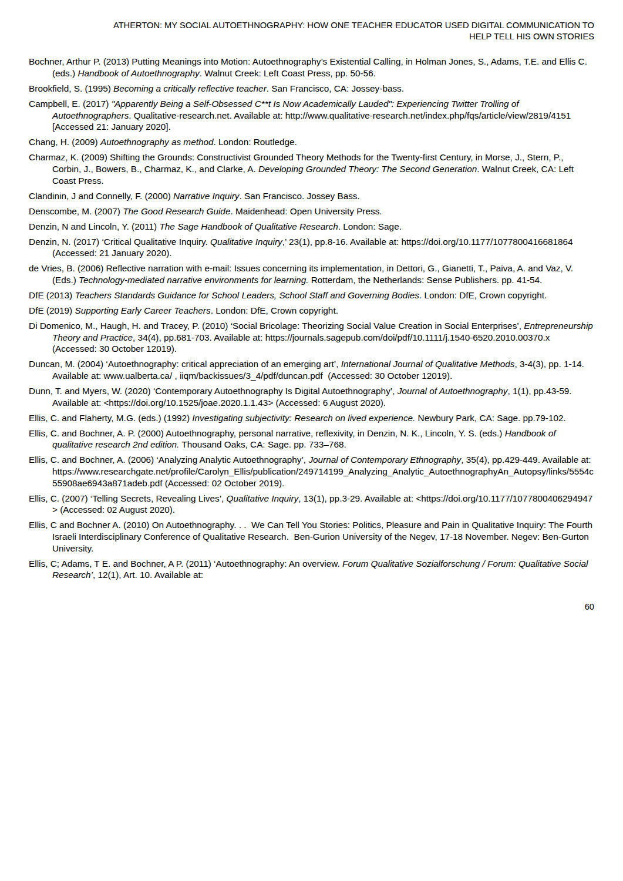ATHERTON: MY SOCIAL AUTOETHNOGRAPHY: HOW ONE TEACHER EDUCATOR USED DIGITAL COMMUNICATION TO HELP TELL HIS OWN STORIES
Bochner, Arthur P. (2013) Putting Meanings into Motion: Autoethnography’s Existential Calling, in Holman Jones, S., Adams, T.E. and Ellis C. (eds.) Handbook of Autoethnography. Walnut Creek: Left Coast Press, pp. 50-56.
Brookfield, S. (1995) Becoming a critically reflective teacher. San Francisco, CA: Jossey-bass.
Campbell, E. (2017) "Apparently Being a Self-Obsessed C**t Is Now Academically Lauded": Experiencing Twitter Trolling of Autoethnographers. Qualitative-research.net. Available at: http://www.qualitative-research.net/index.php/fqs/article/view/2819/4151 [Accessed 21: January 2020].
Chang, H. (2009) Autoethnography as method. London: Routledge.
Charmaz, K. (2009) Shifting the Grounds: Constructivist Grounded Theory Methods for the Twenty-first Century, in Morse, J., Stern, P., Corbin, J., Bowers, B., Charmaz, K., and Clarke, A. Developing Grounded Theory: The Second Generation. Walnut Creek, CA: Left Coast Press.
Clandinin, J and Connelly, F. (2000) Narrative Inquiry. San Francisco. Jossey Bass.
Denscombe, M. (2007) The Good Research Guide. Maidenhead: Open University Press.
Denzin, N and Lincoln, Y. (2011) The Sage Handbook of Qualitative Research. London: Sage.
Denzin, N. (2017) ‘Critical Qualitative Inquiry. Qualitative Inquiry,’ 23(1), pp.8-16. Available at: https://doi.org/10.1177/1077800416681864 (Accessed: 21 January 2020).
de Vries, B. (2006) Reflective narration with e-mail: Issues concerning its implementation, in Dettori, G., Gianetti, T., Paiva, A. and Vaz, V. (Eds.) Technology-mediated narrative environments for learning. Rotterdam, the Netherlands: Sense Publishers. pp. 41-54.
DfE (2013) Teachers Standards Guidance for School Leaders, School Staff and Governing Bodies. London: DfE, Crown copyright.
DfE (2019) Supporting Early Career Teachers. London: DfE, Crown copyright.
Di Domenico, M., Haugh, H. and Tracey, P. (2010) ‘Social Bricolage: Theorizing Social Value Creation in Social Enterprises’, Entrepreneurship Theory and Practice, 34(4), pp.681-703. Available at: https://journals.sagepub.com/doi/pdf/10.1111/j.1540-6520.2010.00370.x (Accessed: 30 October 12019).
Duncan, M. (2004) ‘Autoethnography: critical appreciation of an emerging art’, International Journal of Qualitative Methods, 3-4(3), pp. 1-14. Available at: www.ualberta.ca/ , iiqm/backissues/3_4/pdf/duncan.pdf (Accessed: 30 October 12019).
Dunn, T. and Myers, W. (2020) ‘Contemporary Autoethnography Is Digital Autoethnography’, Journal of Autoethnography, 1(1), pp.43-59. Available at: <https://doi.org/10.1525/joae.2020.1.1.43> (Accessed: 6 August 2020).
Ellis, C. and Flaherty, M.G. (eds.) (1992) Investigating subjectivity: Research on lived experience. Newbury Park, CA: Sage. pp.79-102.
Ellis, C. and Bochner, A. P. (2000) Autoethnography, personal narrative, reflexivity, in Denzin, N. K., Lincoln, Y. S. (eds.) Handbook of qualitative research 2nd edition. Thousand Oaks, CA: Sage. pp. 733–768.
Ellis, C. and Bochner, A. (2006) ‘Analyzing Analytic Autoethnography’, Journal of Contemporary Ethnography, 35(4), pp.429-449. Available at: https://www.researchgate.net/profile/Carolyn_Ellis/publication/249714199_Analyzing_Analytic_AutoethnographyAn_Autopsy/links/5554c55908ae6943a871adeb.pdf (Accessed: 02 October 2019).
Ellis, C. (2007) ‘Telling Secrets, Revealing Lives’, Qualitative Inquiry, 13(1), pp.3-29. Available at: <https://doi.org/10.1177/1077800406294947> (Accessed: 02 August 2020).
Ellis, C and Bochner A. (2010) On Autoethnography. . . We Can Tell You Stories: Politics, Pleasure and Pain in Qualitative Inquiry: The Fourth Israeli Interdisciplinary Conference of Qualitative Research. Ben-Gurion University of the Negev, 17-18 November. Negev: Ben-Gurton University.
Ellis, C; Adams, T E. and Bochner, A P. (2011) ‘Autoethnography: An overview. Forum Qualitative Sozialforschung / Forum: Qualitative Social Research’, 12(1), Art. 10. Available at:
60